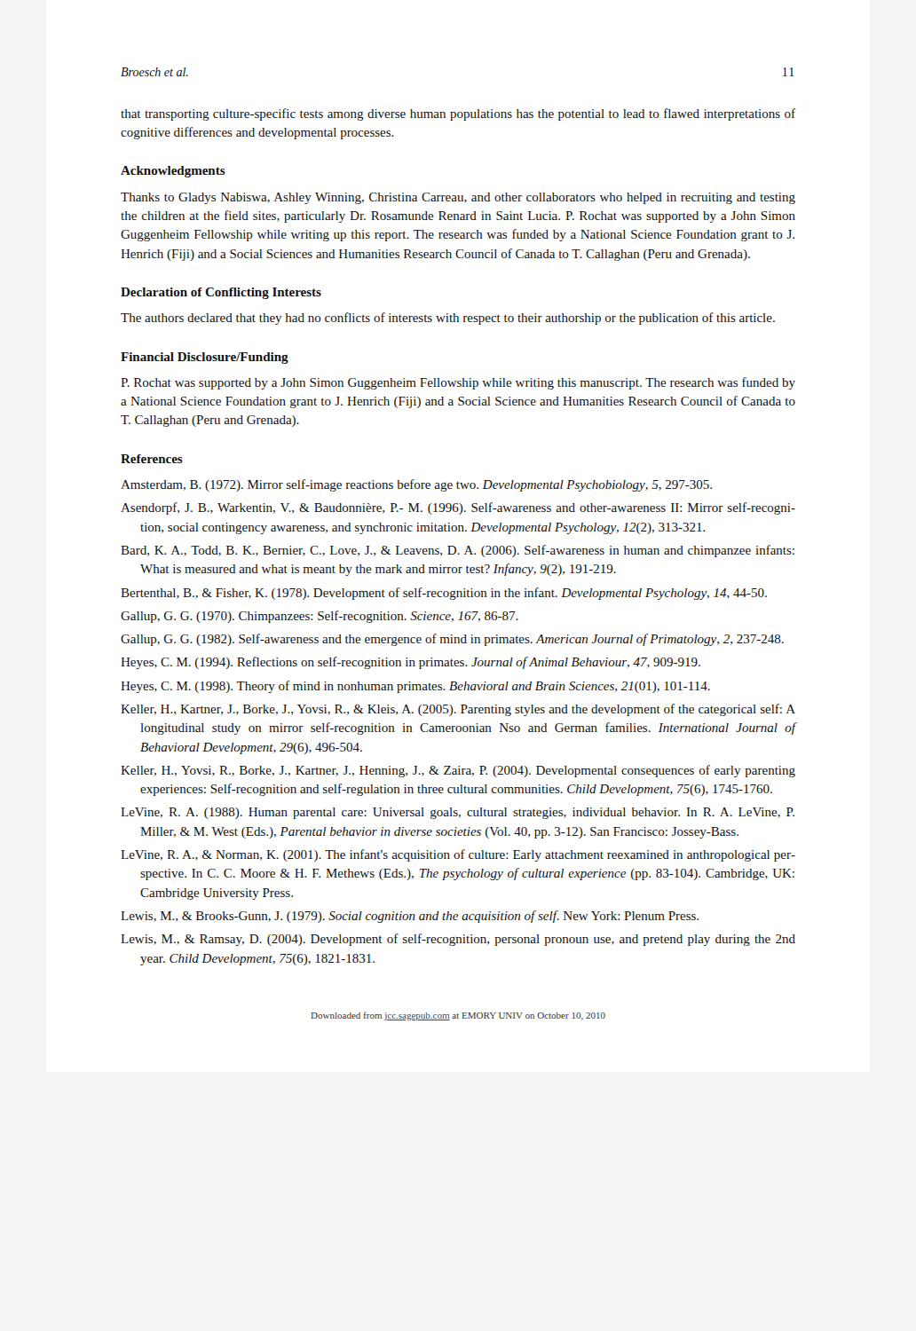Broesch et al. 11
that transporting culture-specific tests among diverse human populations has the potential to lead to flawed interpretations of cognitive differences and developmental processes.
Acknowledgments
Thanks to Gladys Nabiswa, Ashley Winning, Christina Carreau, and other collaborators who helped in recruiting and testing the children at the field sites, particularly Dr. Rosamunde Renard in Saint Lucia. P. Rochat was supported by a John Simon Guggenheim Fellowship while writing up this report. The research was funded by a National Science Foundation grant to J. Henrich (Fiji) and a Social Sciences and Humanities Research Council of Canada to T. Callaghan (Peru and Grenada).
Declaration of Conflicting Interests
The authors declared that they had no conflicts of interests with respect to their authorship or the publication of this article.
Financial Disclosure/Funding
P. Rochat was supported by a John Simon Guggenheim Fellowship while writing this manuscript. The research was funded by a National Science Foundation grant to J. Henrich (Fiji) and a Social Science and Humanities Research Council of Canada to T. Callaghan (Peru and Grenada).
References
Amsterdam, B. (1972). Mirror self-image reactions before age two. Developmental Psychobiology, 5, 297-305.
Asendorpf, J. B., Warkentin, V., & Baudonnière, P.- M. (1996). Self-awareness and other-awareness II: Mirror self-recognition, social contingency awareness, and synchronic imitation. Developmental Psychology, 12(2), 313-321.
Bard, K. A., Todd, B. K., Bernier, C., Love, J., & Leavens, D. A. (2006). Self-awareness in human and chimpanzee infants: What is measured and what is meant by the mark and mirror test? Infancy, 9(2), 191-219.
Bertenthal, B., & Fisher, K. (1978). Development of self-recognition in the infant. Developmental Psychology, 14, 44-50.
Gallup, G. G. (1970). Chimpanzees: Self-recognition. Science, 167, 86-87.
Gallup, G. G. (1982). Self-awareness and the emergence of mind in primates. American Journal of Primatology, 2, 237-248.
Heyes, C. M. (1994). Reflections on self-recognition in primates. Journal of Animal Behaviour, 47, 909-919.
Heyes, C. M. (1998). Theory of mind in nonhuman primates. Behavioral and Brain Sciences, 21(01), 101-114.
Keller, H., Kartner, J., Borke, J., Yovsi, R., & Kleis, A. (2005). Parenting styles and the development of the categorical self: A longitudinal study on mirror self-recognition in Cameroonian Nso and German families. International Journal of Behavioral Development, 29(6), 496-504.
Keller, H., Yovsi, R., Borke, J., Kartner, J., Henning, J., & Zaira, P. (2004). Developmental consequences of early parenting experiences: Self-recognition and self-regulation in three cultural communities. Child Development, 75(6), 1745-1760.
LeVine, R. A. (1988). Human parental care: Universal goals, cultural strategies, individual behavior. In R. A. LeVine, P. Miller, & M. West (Eds.), Parental behavior in diverse societies (Vol. 40, pp. 3-12). San Francisco: Jossey-Bass.
LeVine, R. A., & Norman, K. (2001). The infant's acquisition of culture: Early attachment reexamined in anthropological perspective. In C. C. Moore & H. F. Methews (Eds.), The psychology of cultural experience (pp. 83-104). Cambridge, UK: Cambridge University Press.
Lewis, M., & Brooks-Gunn, J. (1979). Social cognition and the acquisition of self. New York: Plenum Press.
Lewis, M., & Ramsay, D. (2004). Development of self-recognition, personal pronoun use, and pretend play during the 2nd year. Child Development, 75(6), 1821-1831.
Downloaded from jcc.sagepub.com at EMORY UNIV on October 10, 2010